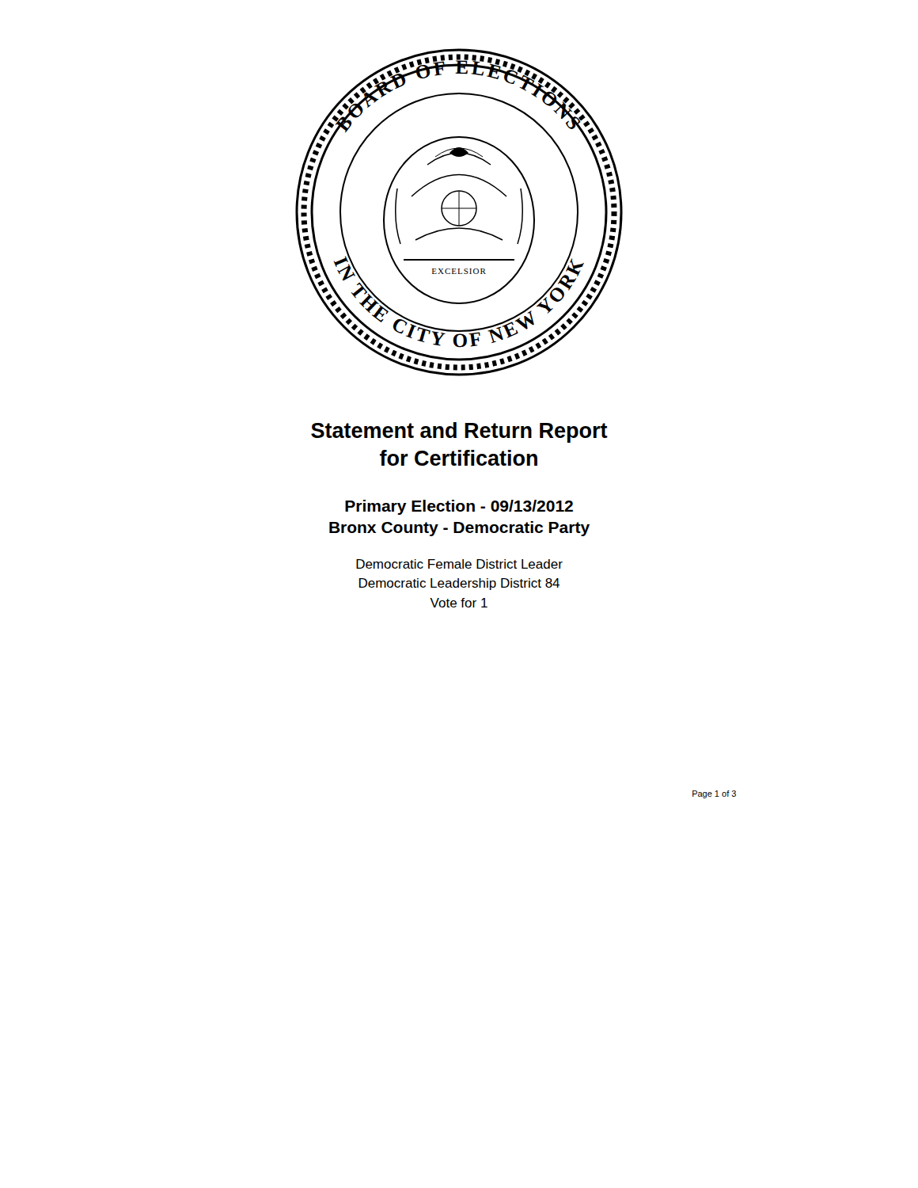Statement and Return Report
for Certification
Primary Election - 09/13/2012
Bronx County - Democratic Party
Democratic Female District Leader
Democratic Leadership District 84
Vote for 1
Page 1 of 3